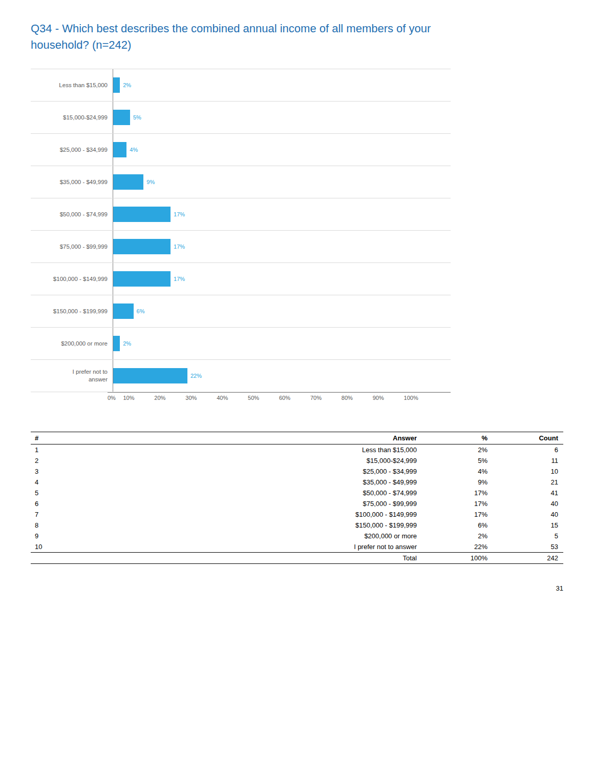Q34 - Which best describes the combined annual income of all members of your household? (n=242)
Less than $15,000
2%
$15,000-$24,999
5%
$25,000 - $34,999
4%
$35,000 - $49,999
9%
$50,000 - $74,999
17%
$75,000 - $99,999
17%
$100,000 - $149,999
17%
$150,000 - $199,999
6%
$200,000 or more
2%
I prefer not to
answer
22%
0% 10% 20% 30% 40% 50% 60% 70% 80% 90% 100%
| # | Answer | % | Count |
| --- | --- | --- | --- |
| 1 | Less than $15,000 | 2% | 6 |
| 2 | $15,000-$24,999 | 5% | 11 |
| 3 | $25,000 - $34,999 | 4% | 10 |
| 4 | $35,000 - $49,999 | 9% | 21 |
| 5 | $50,000 - $74,999 | 17% | 41 |
| 6 | $75,000 - $99,999 | 17% | 40 |
| 7 | $100,000 - $149,999 | 17% | 40 |
| 8 | $150,000 - $199,999 | 6% | 15 |
| 9 | $200,000 or more | 2% | 5 |
| 10 | I prefer not to answer | 22% | 53 |
| | Total | 100% | 242 |
31